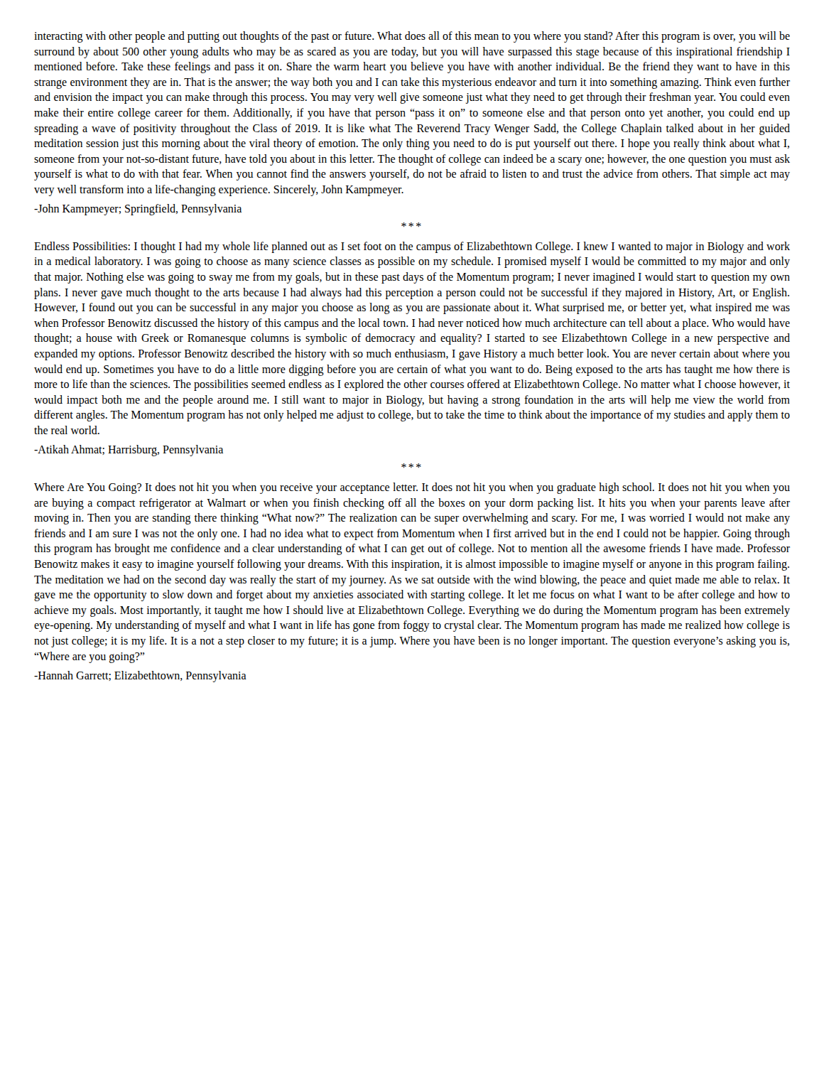interacting with other people and putting out thoughts of the past or future. What does all of this mean to you where you stand? After this program is over, you will be surround by about 500 other young adults who may be as scared as you are today, but you will have surpassed this stage because of this inspirational friendship I mentioned before. Take these feelings and pass it on. Share the warm heart you believe you have with another individual. Be the friend they want to have in this strange environment they are in. That is the answer; the way both you and I can take this mysterious endeavor and turn it into something amazing. Think even further and envision the impact you can make through this process. You may very well give someone just what they need to get through their freshman year. You could even make their entire college career for them. Additionally, if you have that person “pass it on” to someone else and that person onto yet another, you could end up spreading a wave of positivity throughout the Class of 2019. It is like what The Reverend Tracy Wenger Sadd, the College Chaplain talked about in her guided meditation session just this morning about the viral theory of emotion. The only thing you need to do is put yourself out there. I hope you really think about what I, someone from your not-so-distant future, have told you about in this letter. The thought of college can indeed be a scary one; however, the one question you must ask yourself is what to do with that fear. When you cannot find the answers yourself, do not be afraid to listen to and trust the advice from others. That simple act may very well transform into a life-changing experience. Sincerely, John Kampmeyer.
-John Kampmeyer; Springfield, Pennsylvania
***
Endless Possibilities: I thought I had my whole life planned out as I set foot on the campus of Elizabethtown College. I knew I wanted to major in Biology and work in a medical laboratory. I was going to choose as many science classes as possible on my schedule. I promised myself I would be committed to my major and only that major. Nothing else was going to sway me from my goals, but in these past days of the Momentum program; I never imagined I would start to question my own plans. I never gave much thought to the arts because I had always had this perception a person could not be successful if they majored in History, Art, or English. However, I found out you can be successful in any major you choose as long as you are passionate about it. What surprised me, or better yet, what inspired me was when Professor Benowitz discussed the history of this campus and the local town. I had never noticed how much architecture can tell about a place. Who would have thought; a house with Greek or Romanesque columns is symbolic of democracy and equality? I started to see Elizabethtown College in a new perspective and expanded my options. Professor Benowitz described the history with so much enthusiasm, I gave History a much better look. You are never certain about where you would end up. Sometimes you have to do a little more digging before you are certain of what you want to do. Being exposed to the arts has taught me how there is more to life than the sciences. The possibilities seemed endless as I explored the other courses offered at Elizabethtown College. No matter what I choose however, it would impact both me and the people around me. I still want to major in Biology, but having a strong foundation in the arts will help me view the world from different angles. The Momentum program has not only helped me adjust to college, but to take the time to think about the importance of my studies and apply them to the real world.
-Atikah Ahmat; Harrisburg, Pennsylvania
***
Where Are You Going? It does not hit you when you receive your acceptance letter. It does not hit you when you graduate high school. It does not hit you when you are buying a compact refrigerator at Walmart or when you finish checking off all the boxes on your dorm packing list. It hits you when your parents leave after moving in. Then you are standing there thinking “What now?” The realization can be super overwhelming and scary. For me, I was worried I would not make any friends and I am sure I was not the only one. I had no idea what to expect from Momentum when I first arrived but in the end I could not be happier. Going through this program has brought me confidence and a clear understanding of what I can get out of college. Not to mention all the awesome friends I have made. Professor Benowitz makes it easy to imagine yourself following your dreams. With this inspiration, it is almost impossible to imagine myself or anyone in this program failing. The meditation we had on the second day was really the start of my journey. As we sat outside with the wind blowing, the peace and quiet made me able to relax. It gave me the opportunity to slow down and forget about my anxieties associated with starting college. It let me focus on what I want to be after college and how to achieve my goals. Most importantly, it taught me how I should live at Elizabethtown College. Everything we do during the Momentum program has been extremely eye-opening. My understanding of myself and what I want in life has gone from foggy to crystal clear. The Momentum program has made me realized how college is not just college; it is my life. It is a not a step closer to my future; it is a jump. Where you have been is no longer important. The question everyone’s asking you is, “Where are you going?”
-Hannah Garrett; Elizabethtown, Pennsylvania